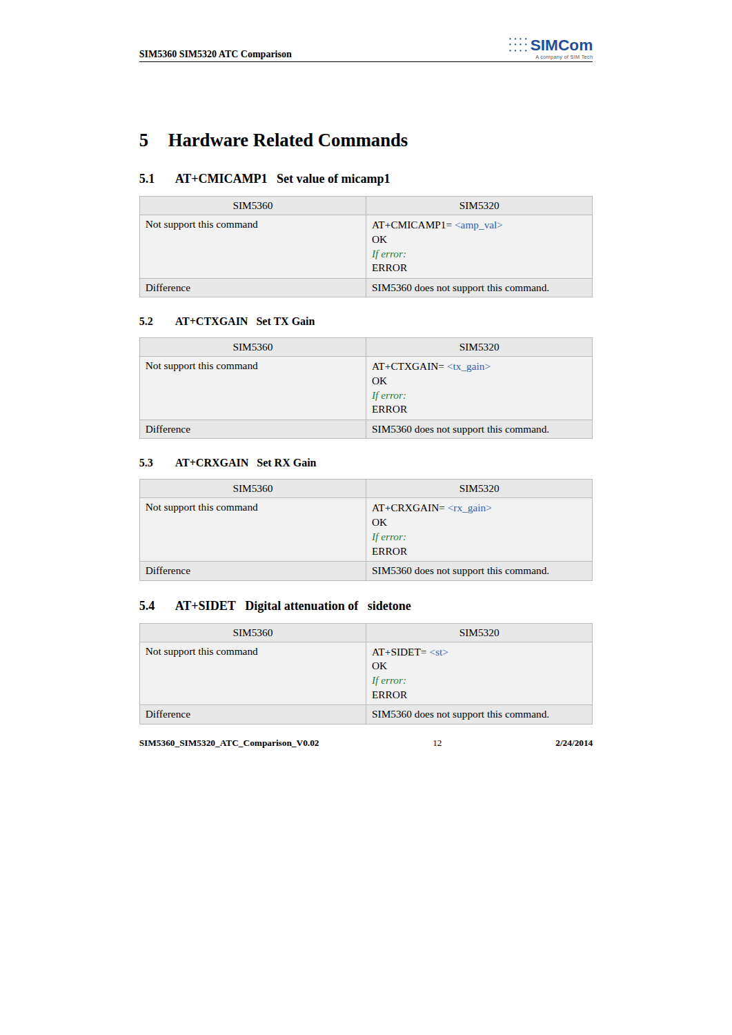SIM5360 SIM5320 ATC Comparison
• • • • • • • • • • • • SIMCom
A company of SIM Tech
5 Hardware Related Commands
5.1 AT+CMICAMP1 Set value of micamp1
| SIM5360 | SIM5320 |
| --- | --- |
| Not support this command | AT+CMICAMP1= <amp_val> OK If error: ERROR |
| Difference | SIM5360 does not support this command. |
5.2 AT+CTXGAIN Set TX Gain
| SIM5360 | SIM5320 |
| --- | --- |
| Not support this command | AT+CTXGAIN= <tx_gain> OK If error: ERROR |
| Difference | SIM5360 does not support this command. |
5.3 AT+CRXGAIN Set RX Gain
| SIM5360 | SIM5320 |
| --- | --- |
| Not support this command | AT+CRXGAIN= <rx_gain> OK If error: ERROR |
| Difference | SIM5360 does not support this command. |
5.4 AT+SIDET Digital attenuation of sidetone
| SIM5360 | SIM5320 |
| --- | --- |
| Not support this command | AT+SIDET= <st> OK If error: ERROR |
| Difference | SIM5360 does not support this command. |
SIM5360_SIM5320_ATC_Comparison_V0.02
12
2/24/2014